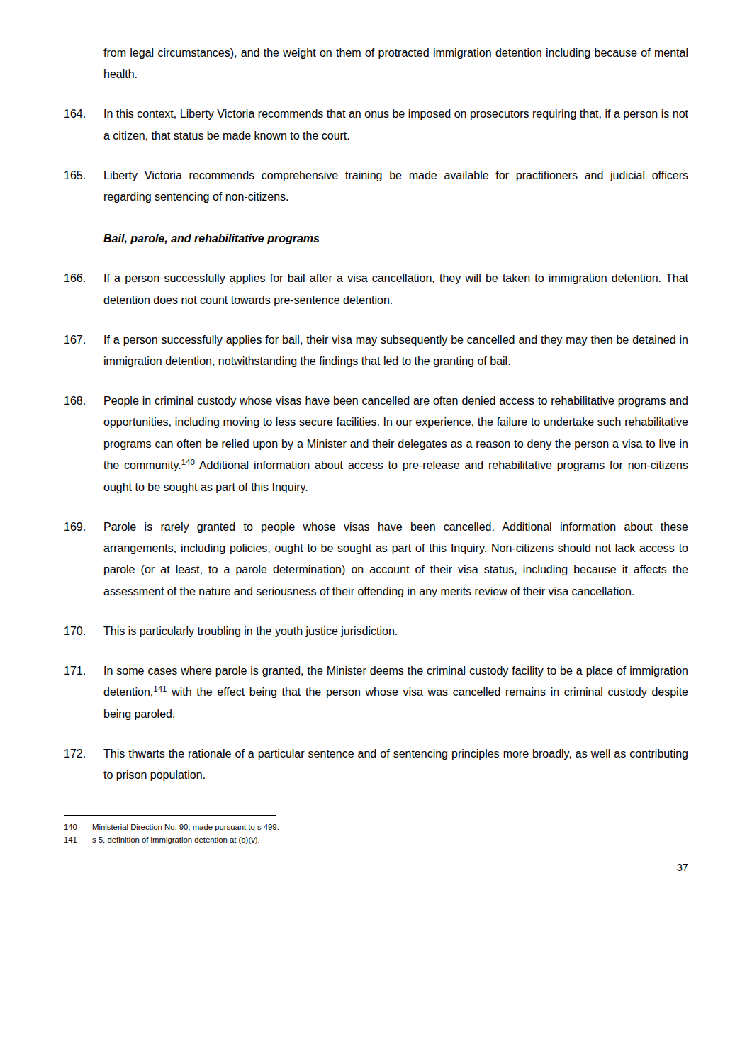from legal circumstances), and the weight on them of protracted immigration detention including because of mental health.
164. In this context, Liberty Victoria recommends that an onus be imposed on prosecutors requiring that, if a person is not a citizen, that status be made known to the court.
165. Liberty Victoria recommends comprehensive training be made available for practitioners and judicial officers regarding sentencing of non-citizens.
Bail, parole, and rehabilitative programs
166. If a person successfully applies for bail after a visa cancellation, they will be taken to immigration detention. That detention does not count towards pre-sentence detention.
167. If a person successfully applies for bail, their visa may subsequently be cancelled and they may then be detained in immigration detention, notwithstanding the findings that led to the granting of bail.
168. People in criminal custody whose visas have been cancelled are often denied access to rehabilitative programs and opportunities, including moving to less secure facilities. In our experience, the failure to undertake such rehabilitative programs can often be relied upon by a Minister and their delegates as a reason to deny the person a visa to live in the community.140 Additional information about access to pre-release and rehabilitative programs for non-citizens ought to be sought as part of this Inquiry.
169. Parole is rarely granted to people whose visas have been cancelled. Additional information about these arrangements, including policies, ought to be sought as part of this Inquiry. Non-citizens should not lack access to parole (or at least, to a parole determination) on account of their visa status, including because it affects the assessment of the nature and seriousness of their offending in any merits review of their visa cancellation.
170. This is particularly troubling in the youth justice jurisdiction.
171. In some cases where parole is granted, the Minister deems the criminal custody facility to be a place of immigration detention,141 with the effect being that the person whose visa was cancelled remains in criminal custody despite being paroled.
172. This thwarts the rationale of a particular sentence and of sentencing principles more broadly, as well as contributing to prison population.
140 Ministerial Direction No. 90, made pursuant to s 499.
141s 5, definition of immigration detention at (b)(v).
37